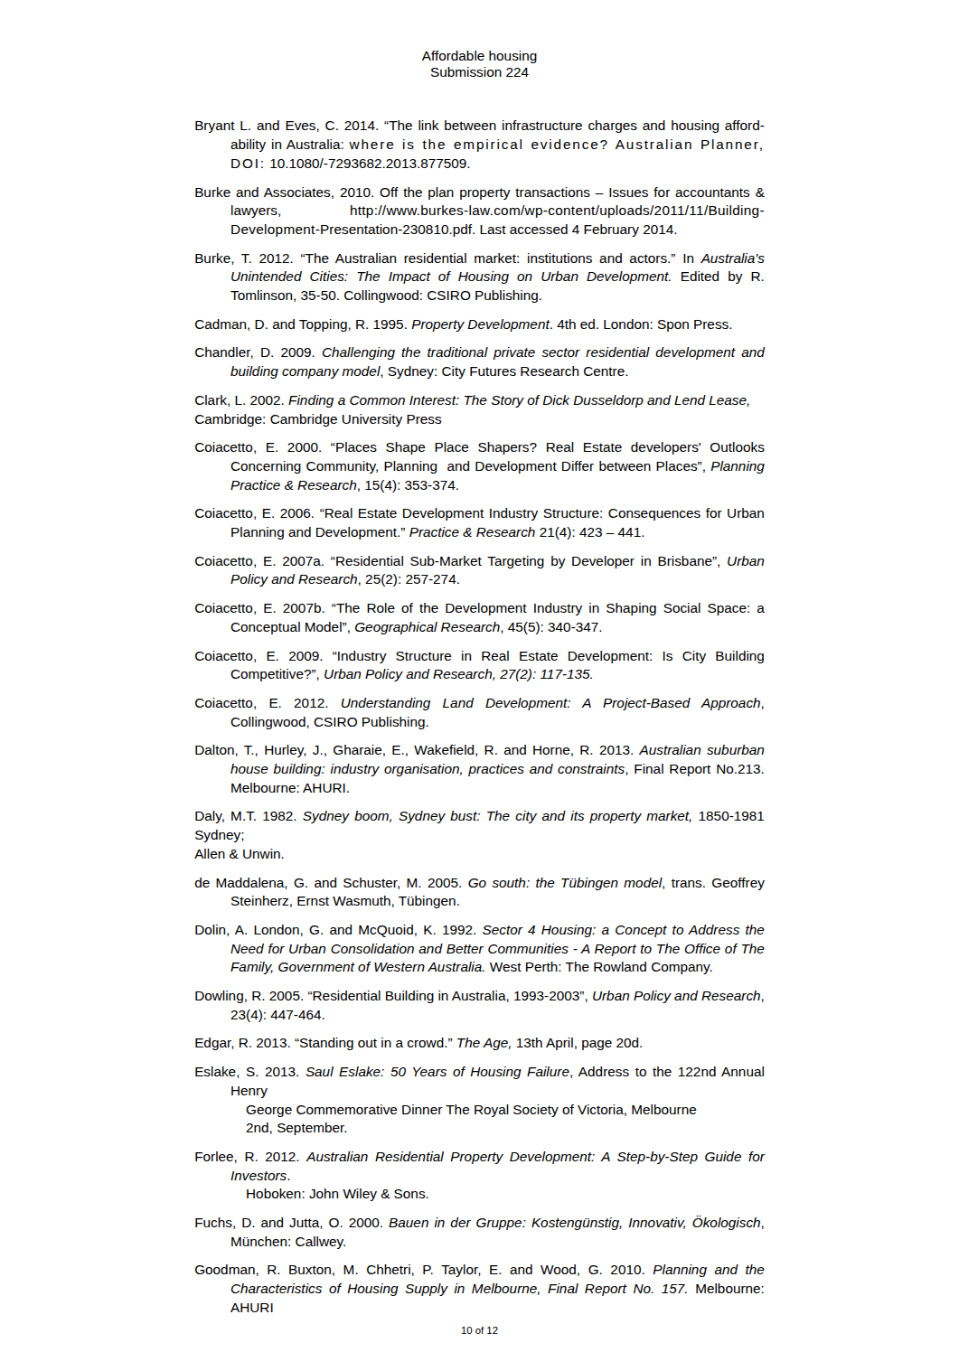Affordable housing Submission 224
Bryant L. and Eves, C. 2014. “The link between infrastructure charges and housing affordability in Australia: where is the empirical evidence? Australian Planner, DOI: 10.1080/-7293682.2013.877509.
Burke and Associates, 2010. Off the plan property transactions – Issues for accountants & lawyers, http://www.burkes-law.com/wp-content/uploads/2011/11/Building-Development-Presentation-230810.pdf. Last accessed 4 February 2014.
Burke, T. 2012. “The Australian residential market: institutions and actors.” In Australia's Unintended Cities: The Impact of Housing on Urban Development. Edited by R. Tomlinson, 35-50. Collingwood: CSIRO Publishing.
Cadman, D. and Topping, R. 1995. Property Development. 4th ed. London: Spon Press.
Chandler, D. 2009. Challenging the traditional private sector residential development and building company model, Sydney: City Futures Research Centre.
Clark, L. 2002. Finding a Common Interest: The Story of Dick Dusseldorp and Lend Lease,
Cambridge: Cambridge University Press
Coiacetto, E. 2000. “Places Shape Place Shapers? Real Estate developers' Outlooks Concerning Community, Planning and Development Differ between Places”, Planning Practice & Research, 15(4): 353-374.
Coiacetto, E. 2006. “Real Estate Development Industry Structure: Consequences for Urban Planning and Development.” Practice & Research 21(4): 423 – 441.
Coiacetto, E. 2007a. “Residential Sub-Market Targeting by Developer in Brisbane”, Urban Policy and Research, 25(2): 257-274.
Coiacetto, E. 2007b. “The Role of the Development Industry in Shaping Social Space: a Conceptual Model”, Geographical Research, 45(5): 340-347.
Coiacetto, E. 2009. “Industry Structure in Real Estate Development: Is City Building Competitive?”, Urban Policy and Research, 27(2): 117-135.
Coiacetto, E. 2012. Understanding Land Development: A Project-Based Approach, Collingwood, CSIRO Publishing.
Dalton, T., Hurley, J., Gharaie, E., Wakefield, R. and Horne, R. 2013. Australian suburban house building: industry organisation, practices and constraints, Final Report No.213. Melbourne: AHURI.
Daly, M.T. 1982. Sydney boom, Sydney bust: The city and its property market, 1850-1981 Sydney;
Allen & Unwin.
de Maddalena, G. and Schuster, M. 2005. Go south: the Tübingen model, trans. Geoffrey Steinherz, Ernst Wasmuth, Tübingen.
Dolin, A. London, G. and McQuoid, K. 1992. Sector 4 Housing: a Concept to Address the Need for Urban Consolidation and Better Communities - A Report to The Office of The Family, Government of Western Australia. West Perth: The Rowland Company.
Dowling, R. 2005. “Residential Building in Australia, 1993-2003”, Urban Policy and Research, 23(4): 447-464.
Edgar, R. 2013. “Standing out in a crowd.” The Age, 13th April, page 20d.
Eslake, S. 2013. Saul Eslake: 50 Years of Housing Failure, Address to the 122nd Annual Henry
George Commemorative Dinner The Royal Society of Victoria, Melbourne
2nd, September.
Forlee, R. 2012. Australian Residential Property Development: A Step-by-Step Guide for Investors.
Hoboken: John Wiley & Sons.
Fuchs, D. and Jutta, O. 2000. Bauen in der Gruppe: Kostengünstig, Innovativ, Ökologisch, München: Callwey.
Goodman, R. Buxton, M. Chhetri, P. Taylor, E. and Wood, G. 2010. Planning and the Characteristics of Housing Supply in Melbourne, Final Report No. 157. Melbourne: AHURI
10 of 12